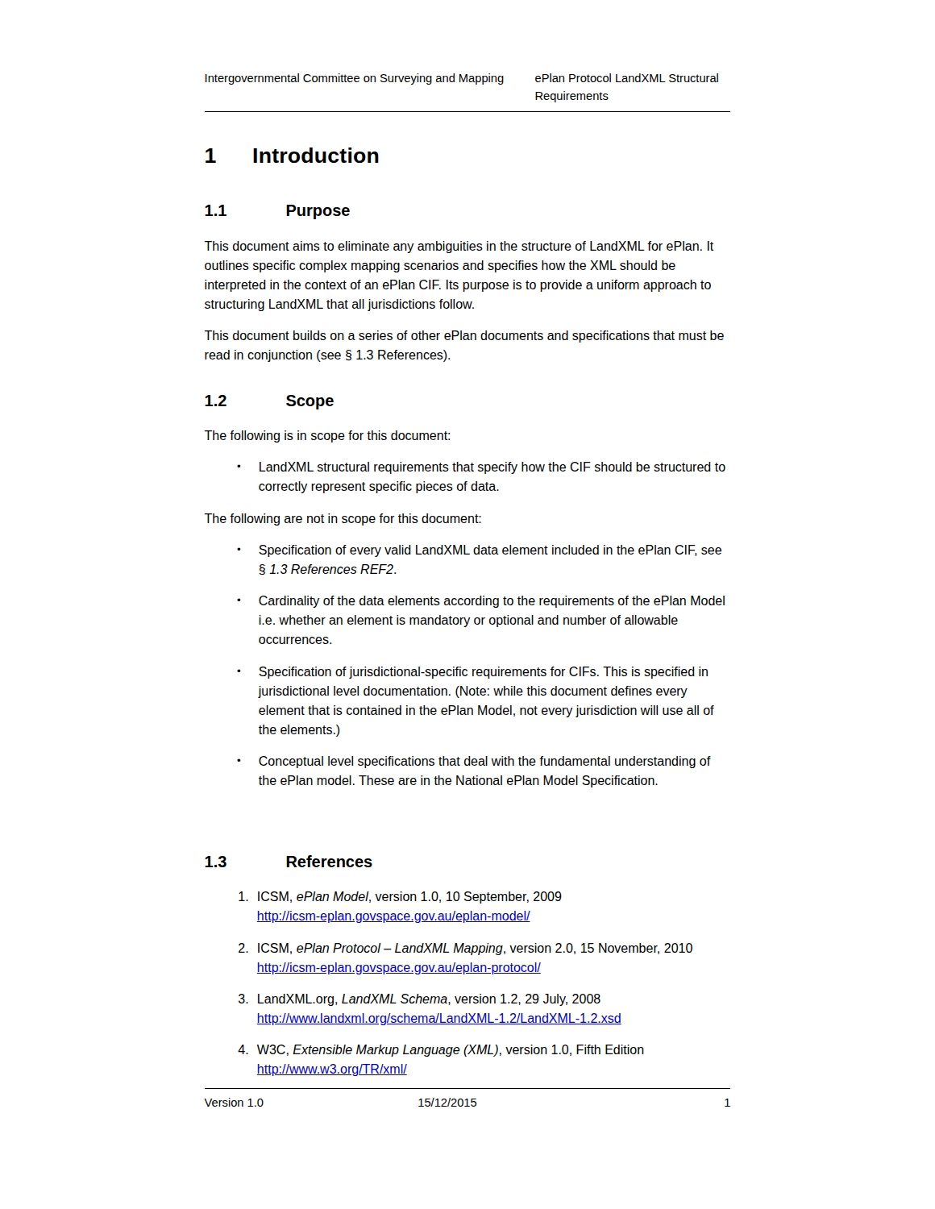Intergovernmental Committee on Surveying and Mapping
ePlan Protocol LandXML Structural Requirements
1 Introduction
1.1 Purpose
This document aims to eliminate any ambiguities in the structure of LandXML for ePlan. It outlines specific complex mapping scenarios and specifies how the XML should be interpreted in the context of an ePlan CIF. Its purpose is to provide a uniform approach to structuring LandXML that all jurisdictions follow.
This document builds on a series of other ePlan documents and specifications that must be read in conjunction (see § 1.3 References).
1.2 Scope
The following is in scope for this document:
LandXML structural requirements that specify how the CIF should be structured to correctly represent specific pieces of data.
The following are not in scope for this document:
Specification of every valid LandXML data element included in the ePlan CIF, see § 1.3 References REF2.
Cardinality of the data elements according to the requirements of the ePlan Model i.e. whether an element is mandatory or optional and number of allowable occurrences.
Specification of jurisdictional-specific requirements for CIFs. This is specified in jurisdictional level documentation. (Note: while this document defines every element that is contained in the ePlan Model, not every jurisdiction will use all of the elements.)
Conceptual level specifications that deal with the fundamental understanding of the ePlan model. These are in the National ePlan Model Specification.
1.3 References
ICSM, ePlan Model, version 1.0, 10 September, 2009
http://icsm-eplan.govspace.gov.au/eplan-model/
ICSM, ePlan Protocol – LandXML Mapping, version 2.0, 15 November, 2010
http://icsm-eplan.govspace.gov.au/eplan-protocol/
LandXML.org, LandXML Schema, version 1.2, 29 July, 2008
http://www.landxml.org/schema/LandXML-1.2/LandXML-1.2.xsd
W3C, Extensible Markup Language (XML), version 1.0, Fifth Edition
http://www.w3.org/TR/xml/
Version 1.0
15/12/2015
1